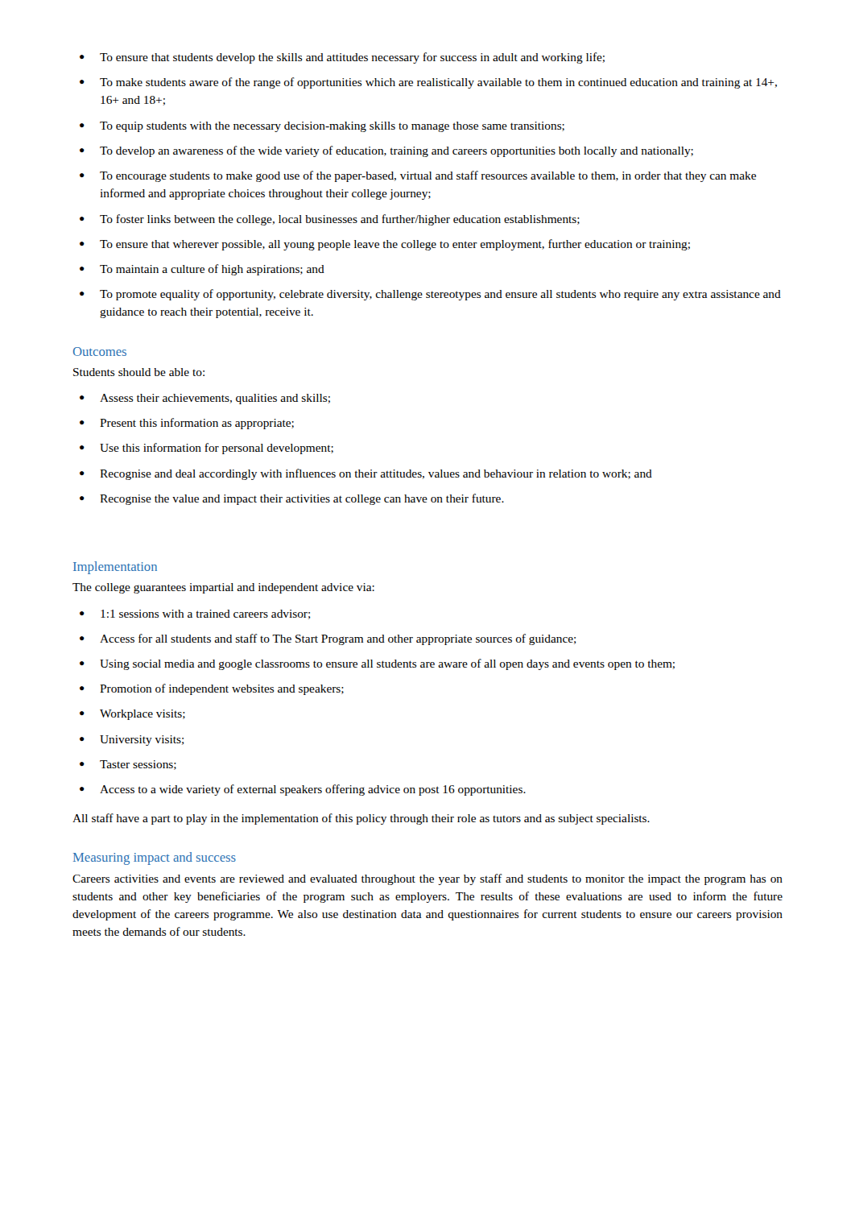To ensure that students develop the skills and attitudes necessary for success in adult and working life;
To make students aware of the range of opportunities which are realistically available to them in continued education and training at 14+, 16+ and 18+;
To equip students with the necessary decision-making skills to manage those same transitions;
To develop an awareness of the wide variety of education, training and careers opportunities both locally and nationally;
To encourage students to make good use of the paper-based, virtual and staff resources available to them, in order that they can make informed and appropriate choices throughout their college journey;
To foster links between the college, local businesses and further/higher education establishments;
To ensure that wherever possible, all young people leave the college to enter employment, further education or training;
To maintain a culture of high aspirations; and
To promote equality of opportunity, celebrate diversity, challenge stereotypes and ensure all students who require any extra assistance and guidance to reach their potential, receive it.
Outcomes
Students should be able to:
Assess their achievements, qualities and skills;
Present this information as appropriate;
Use this information for personal development;
Recognise and deal accordingly with influences on their attitudes, values and behaviour in relation to work; and
Recognise the value and impact their activities at college can have on their future.
Implementation
The college guarantees impartial and independent advice via:
1:1 sessions with a trained careers advisor;
Access for all students and staff to The Start Program and other appropriate sources of guidance;
Using social media and google classrooms to ensure all students are aware of all open days and events open to them;
Promotion of independent websites and speakers;
Workplace visits;
University visits;
Taster sessions;
Access to a wide variety of external speakers offering advice on post 16 opportunities.
All staff have a part to play in the implementation of this policy through their role as tutors and as subject specialists.
Measuring impact and success
Careers activities and events are reviewed and evaluated throughout the year by staff and students to monitor the impact the program has on students and other key beneficiaries of the program such as employers. The results of these evaluations are used to inform the future development of the careers programme. We also use destination data and questionnaires for current students to ensure our careers provision meets the demands of our students.